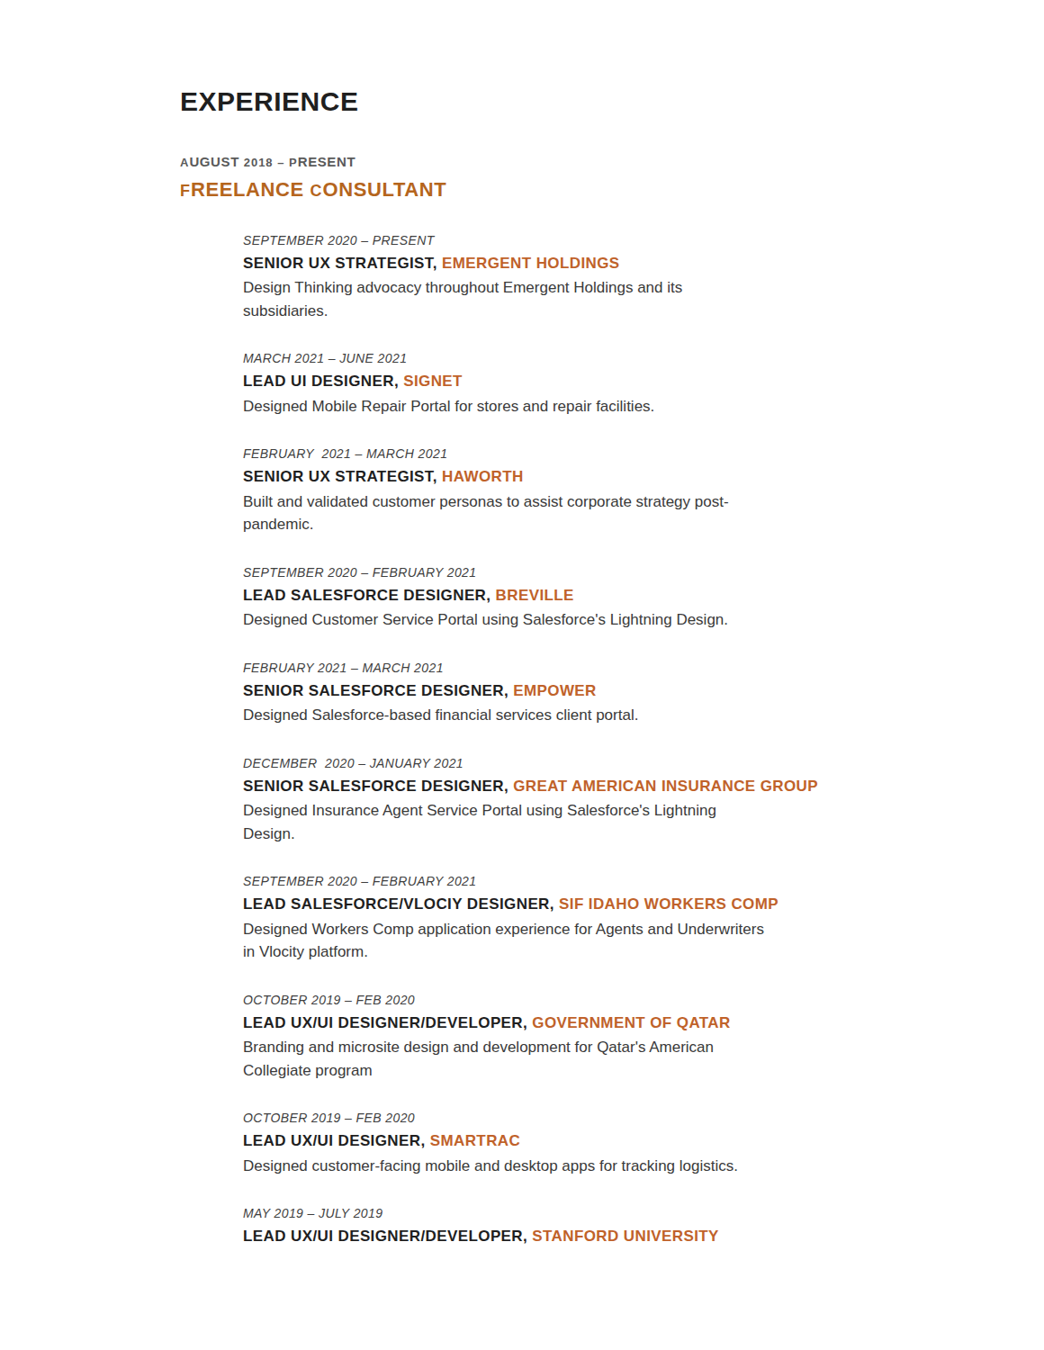EXPERIENCE
AUGUST 2018 – PRESENT
FREELANCE CONSULTANT
SEPTEMBER 2020 – PRESENT
SENIOR UX STRATEGIST, EMERGENT HOLDINGS
Design Thinking advocacy throughout Emergent Holdings and its subsidiaries.
MARCH 2021 – JUNE 2021
LEAD UI DESIGNER, SIGNET
Designed Mobile Repair Portal for stores and repair facilities.
FEBRUARY 2021 – MARCH 2021
SENIOR UX STRATEGIST, HAWORTH
Built and validated customer personas to assist corporate strategy post-pandemic.
SEPTEMBER 2020 – FEBRUARY 2021
LEAD SALESFORCE DESIGNER, BREVILLE
Designed Customer Service Portal using Salesforce's Lightning Design.
FEBRUARY 2021 – MARCH 2021
SENIOR SALESFORCE DESIGNER, EMPOWER
Designed Salesforce-based financial services client portal.
DECEMBER 2020 – JANUARY 2021
SENIOR SALESFORCE DESIGNER, GREAT AMERICAN INSURANCE GROUP
Designed Insurance Agent Service Portal using Salesforce's Lightning Design.
SEPTEMBER 2020 – FEBRUARY 2021
LEAD SALESFORCE/VLOCIY DESIGNER, SIF IDAHO WORKERS COMP
Designed Workers Comp application experience for Agents and Underwriters in Vlocity platform.
OCTOBER 2019 – FEB 2020
LEAD UX/UI DESIGNER/DEVELOPER, GOVERNMENT OF QATAR
Branding and microsite design and development for Qatar's American Collegiate program
OCTOBER 2019 – FEB 2020
LEAD UX/UI DESIGNER, SMARTRAC
Designed customer-facing mobile and desktop apps for tracking logistics.
MAY 2019 – JULY 2019
LEAD UX/UI DESIGNER/DEVELOPER, STANFORD UNIVERSITY